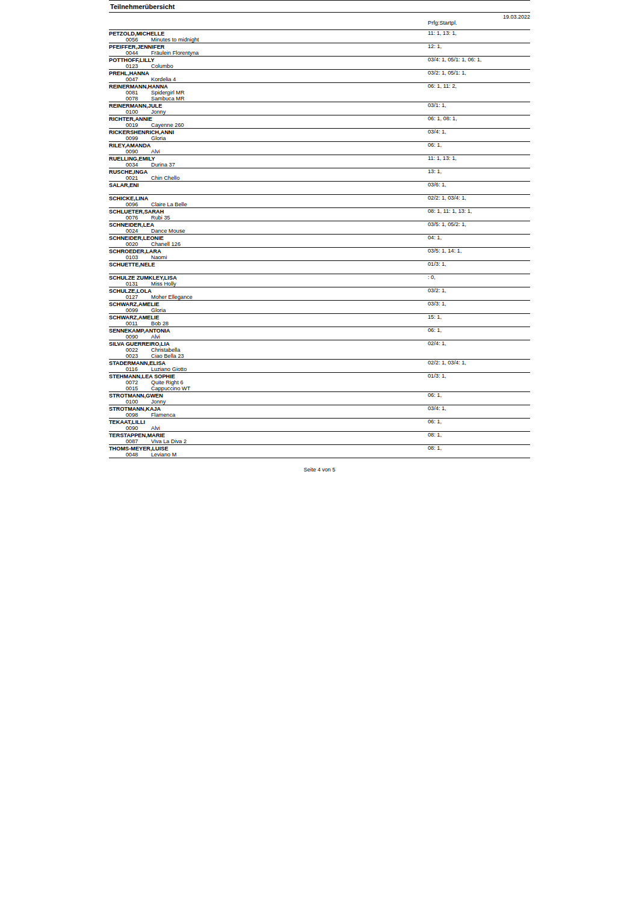Teilnehmerübersicht
19.03.2022
| | | Prfg:Startpl. |
| PETZOLD,MICHELLE | 11: 1, 13: 1, |
| 0056 | Minutes to midnight | |
| PFEIFFER,JENNIFER | 12: 1, |
| 0044 | Fräulein Florentyna | |
| POTTHOFF,LILLY | 03/4: 1, 05/1: 1, 06: 1, |
| 0123 | Columbo | |
| PREHL,HANNA | 03/2: 1, 05/1: 1, |
| 0047 | Kordelia 4 | |
| REINERMANN,HANNA | 06: 1, 11: 2, |
| 0081 | Spidergirl MR | |
| 0078 | Sambuca MR | |
| REINERMANN,JULE | 03/1: 1, |
| 0100 | Jonny | |
| RICHTER,ANNIE | 06: 1, 08: 1, |
| 0019 | Cayenne 260 | |
| RICKERSHENRICH,ANNI | 03/4: 1, |
| 0099 | Gloria | |
| RILEY,AMANDA | 06: 1, |
| 0090 | Alvi | |
| RUELLING,EMILY | 11: 1, 13: 1, |
| 0034 | Durina 37 | |
| RUSCHE,INGA | 13: 1, |
| 0021 | Chin Chello | |
| SALAR,ENI | 03/6: 1, |
| SCHICKE,LINA | 02/2: 1, 03/4: 1, |
| 0096 | Claire La Belle | |
| SCHLUETER,SARAH | 08: 1, 11: 1, 13: 1, |
| 0076 | Rubi 35 | |
| SCHNEIDER,LEA | 03/5: 1, 05/2: 1, |
| 0024 | Dance Mouse | |
| SCHNEIDER,LEONIE | 04: 1, |
| 0020 | Chanell 126 | |
| SCHROEDER,LARA | 03/5: 1, 14: 1, |
| 0103 | Naomi | |
| SCHUETTE,NELE | 01/3: 1, |
| SCHULZE ZUMKLEY,LISA | : 0, |
| 0131 | Miss Holly | |
| SCHULZE,LOLA | 03/2: 1, |
| 0127 | Moher Ellegance | |
| SCHWARZ,AMELIE | 03/3: 1, |
| 0099 | Gloria | |
| SCHWARZ,AMELIE | 15: 1, |
| 0011 | Bob 28 | |
| SENNEKAMP,ANTONIA | 06: 1, |
| 0090 | Alvi | |
| SILVA GUERREIRO,LIA | 02/4: 1, |
| 0022 | Christabella | |
| 0023 | Ciao Bella 23 | |
| STADERMANN,ELISA | 02/2: 1, 03/4: 1, |
| 0116 | Luziano Giotto | |
| STEHMANN,LEA SOPHIE | 01/3: 1, |
| 0072 | Quite Right 6 | |
| 0015 | Cappuccino WT | |
| STROTMANN,GWEN | 06: 1, |
| 0100 | Jonny | |
| STROTMANN,KAJA | 03/4: 1, |
| 0098 | Flamenca | |
| TEKAAT,LILLI | 06: 1, |
| 0090 | Alvi | |
| TERSTAPPEN,MARIE | 08: 1, |
| 0087 | Viva La Diva 2 | |
| THOMS-MEYER,LUISE | 08: 1, |
| 0048 | Leviano M | |
Seite 4 von 5